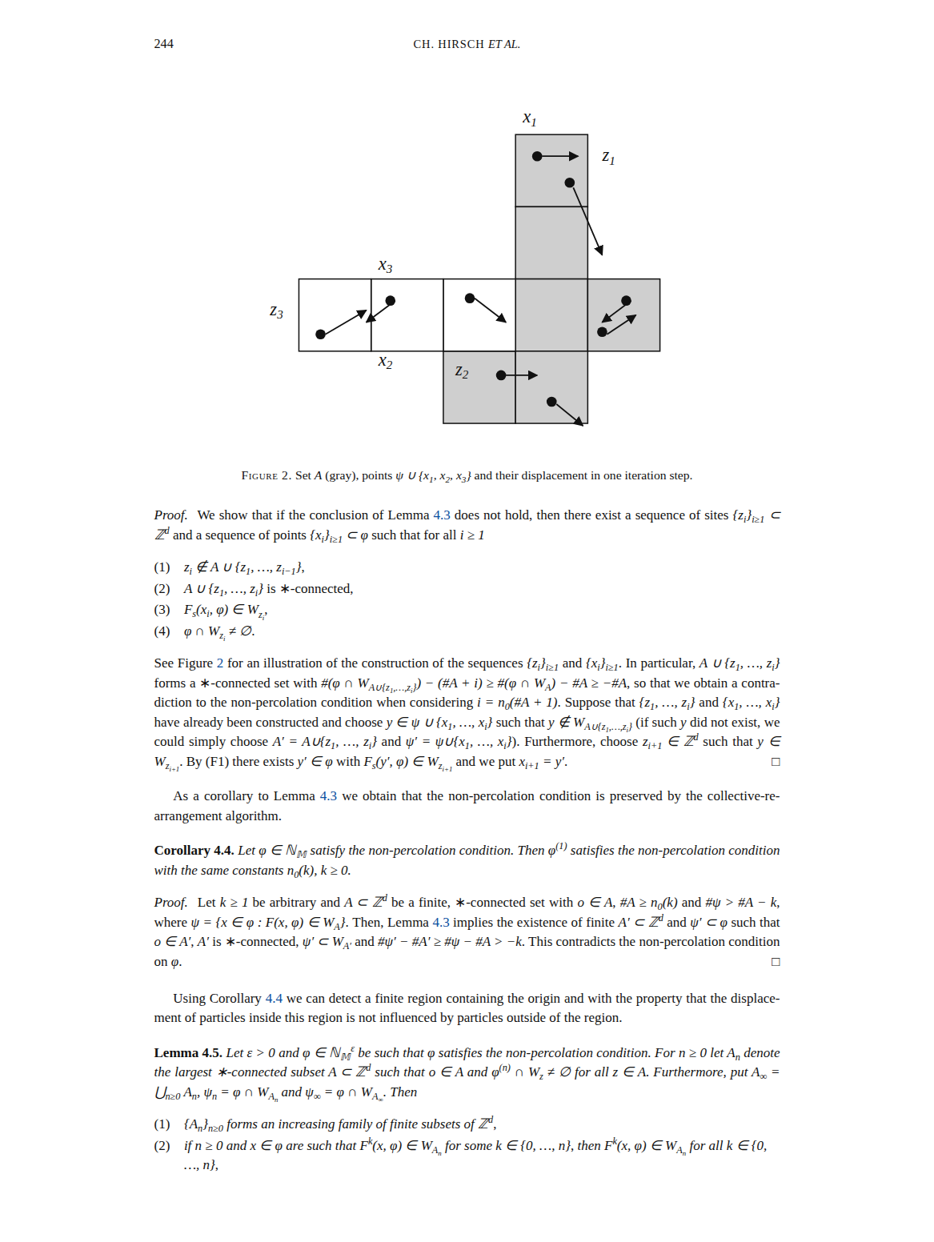244 CH. HIRSCH ET AL. 244
x1 z1 x3 z3 x2 z2
Figure 2. Set A (gray), points ψ ∪ {x1, x2, x3} and their displacement in one iteration step.
We show that if the conclusion of Lemma 4.3 does not hold, then there exist a sequence of sites {zi}i≥1 ⊂ ℤd and a sequence of points {xi}i≥1 ⊂ φ such that for all i ≥ 1
zi ∉ A ∪ {z1, …, zi−1},
A ∪ {z1, …, zi} is ∗-connected,
Fs(xi, φ) ∈ Wzi,
φ ∩ Wzi ≠ ∅.
See Figure 2 for an illustration of the construction of the sequences {zi}i≥1 and {xi}i≥1. In particular, A ∪ {z1, …, zi} forms a ∗-connected set with #(φ ∩ WA∪{z1,…,zi}) − (#A + i) ≥ #(φ ∩ WA) − #A ≥ −#A, so that we obtain a contradiction to the non-percolation condition when considering i = n0(#A + 1). Suppose that {z1, …, zi} and {x1, …, xi} have already been constructed and choose y ∈ ψ ∪ {x1, …, xi} such that y ∉ WA∪{z1,…,zi} (if such y did not exist, we could simply choose A′ = A∪{z1, …, zi} and ψ′ = ψ∪{x1, …, xi}). Furthermore, choose zi+1 ∈ ℤd such that y ∈ Wzi+1. By (F1) there exists y′ ∈ φ with Fs(y′, φ) ∈ Wzi+1 and we put xi+1 = y′. □
As a corollary to Lemma 4.3 we obtain that the non-percolation condition is preserved by the collective-rearrangement algorithm.
Corollary 4.4. Let φ ∈ ℕ𝕄 satisfy the non-percolation condition. Then φ(1) satisfies the non-percolation condition with the same constants n0(k), k ≥ 0.
Let k ≥ 1 be arbitrary and A ⊂ ℤd be a finite, ∗-connected set with o ∈ A, #A ≥ n0(k) and #ψ > #A − k, where ψ = {x ∈ φ : F(x, φ) ∈ WA}. Then, Lemma 4.3 implies the existence of finite A′ ⊂ ℤd and ψ′ ⊂ φ such that o ∈ A′, A′ is ∗-connected, ψ′ ⊂ WA′ and #ψ′ − #A′ ≥ #ψ − #A > −k. This contradicts the non-percolation condition on φ. □
Using Corollary 4.4 we can detect a finite region containing the origin and with the property that the displacement of particles inside this region is not influenced by particles outside of the region.
Lemma 4.5. Let ε > 0 and φ ∈ ℕ𝕄ε be such that φ satisfies the non-percolation condition. For n ≥ 0 let An denote the largest ∗-connected subset A ⊂ ℤd such that o ∈ A and φ(n) ∩ Wz ≠ ∅ for all z ∈ A. Furthermore, put A∞ = ⋃n≥0 An, ψn = φ ∩ WAn and ψ∞ = φ ∩ WA∞. Then
{An}n≥0 forms an increasing family of finite subsets of ℤd,
if n ≥ 0 and x ∈ φ are such that Fk(x, φ) ∈ WAn for some k ∈ {0, …, n}, then Fk(x, φ) ∈ WAn for all k ∈ {0, …, n},